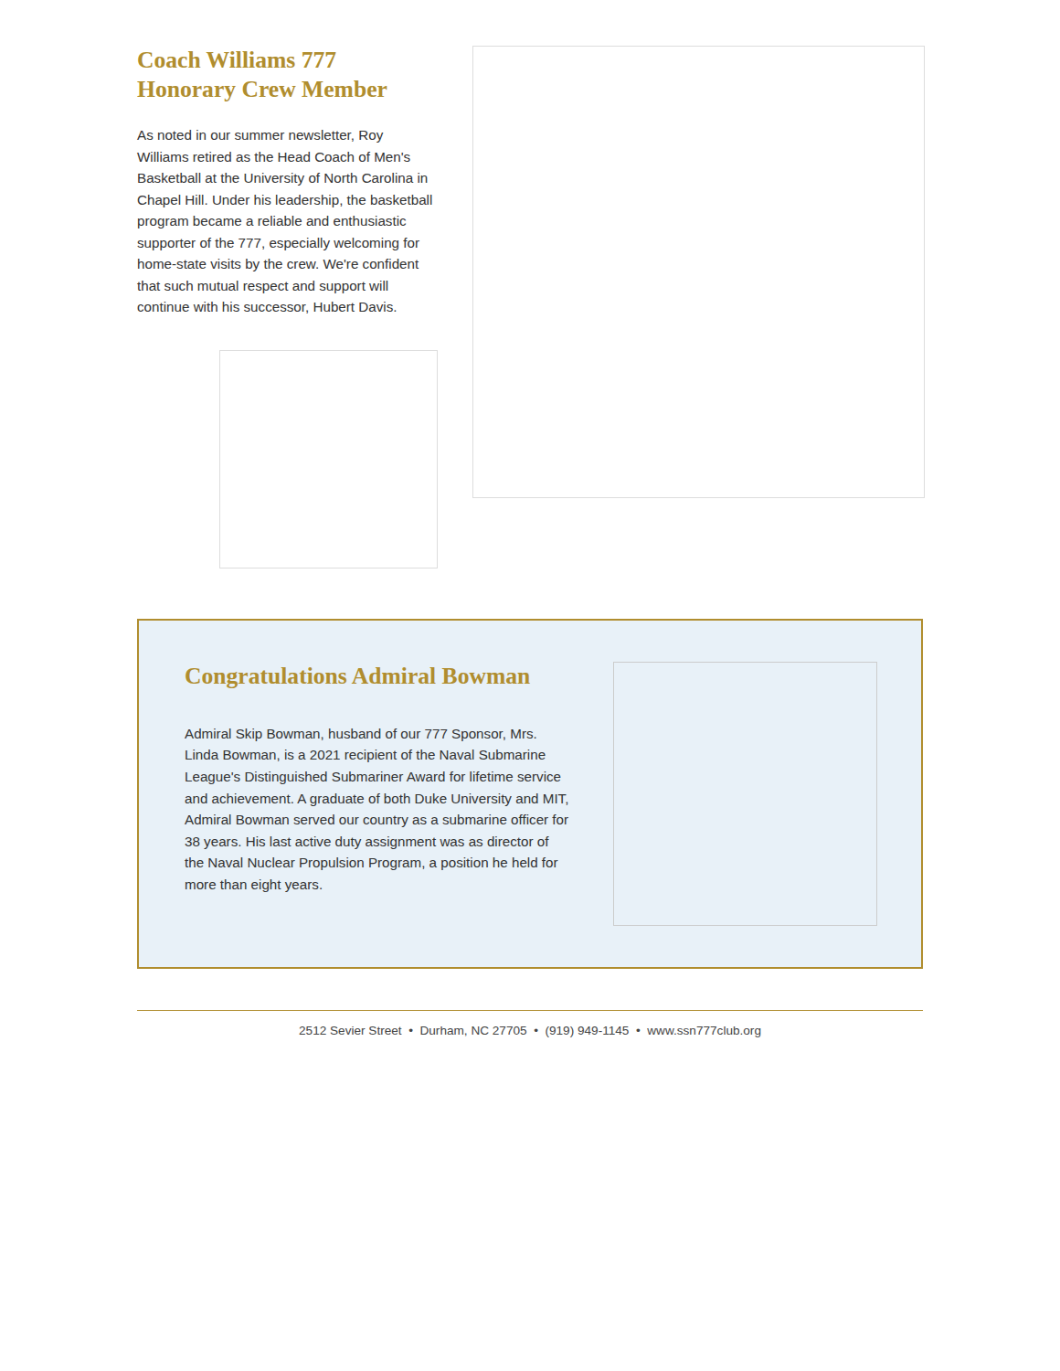Coach Williams 777
Honorary Crew Member
As noted in our summer newsletter, Roy Williams retired as the Head Coach of Men's Basketball at the University of North Carolina in Chapel Hill. Under his leadership, the basketball program became a reliable and enthusiastic supporter of the 777, especially welcoming for home-state visits by the crew. We're confident that such mutual respect and support will continue with his successor, Hubert Davis.
Congratulations Admiral Bowman
Admiral Skip Bowman, husband of our 777 Sponsor, Mrs. Linda Bowman, is a 2021 recipient of the Naval Submarine League's Distinguished Submariner Award for lifetime service and achievement. A graduate of both Duke University and MIT, Admiral Bowman served our country as a submarine officer for 38 years. His last active duty assignment was as director of the Naval Nuclear Propulsion Program, a position he held for more than eight years.
2512 Sevier Street • Durham, NC 27705 • (919) 949-1145 • www.ssn777club.org